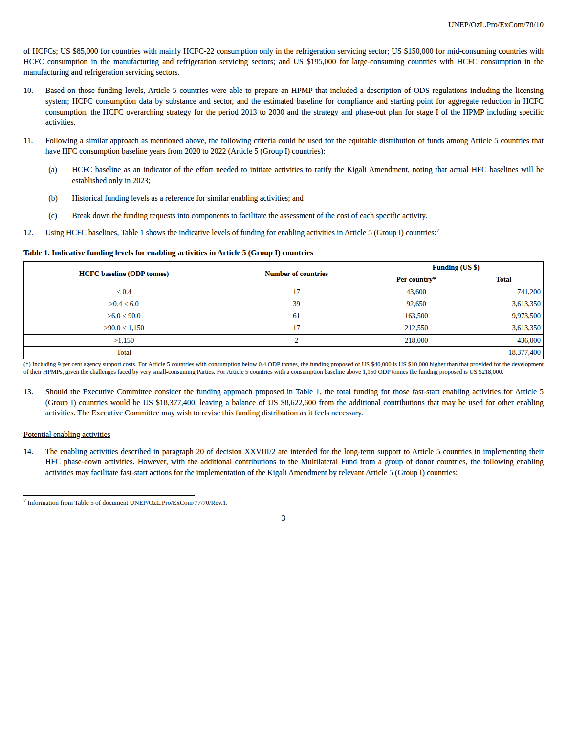UNEP/OzL.Pro/ExCom/78/10
of HCFCs; US $85,000 for countries with mainly HCFC-22 consumption only in the refrigeration servicing sector; US $150,000 for mid-consuming countries with HCFC consumption in the manufacturing and refrigeration servicing sectors; and US $195,000 for large-consuming countries with HCFC consumption in the manufacturing and refrigeration servicing sectors.
10.
Based on those funding levels, Article 5 countries were able to prepare an HPMP that included a description of ODS regulations including the licensing system; HCFC consumption data by substance and sector, and the estimated baseline for compliance and starting point for aggregate reduction in HCFC consumption, the HCFC overarching strategy for the period 2013 to 2030 and the strategy and phase-out plan for stage I of the HPMP including specific activities.
11.
Following a similar approach as mentioned above, the following criteria could be used for the equitable distribution of funds among Article 5 countries that have HFC consumption baseline years from 2020 to 2022 (Article 5 (Group I) countries):
(a)
HCFC baseline as an indicator of the effort needed to initiate activities to ratify the Kigali Amendment, noting that actual HFC baselines will be established only in 2023;
(b)
Historical funding levels as a reference for similar enabling activities; and
(c)
Break down the funding requests into components to facilitate the assessment of the cost of each specific activity.
12.
Using HCFC baselines, Table 1 shows the indicative levels of funding for enabling activities in Article 5 (Group I) countries:7
Table 1. Indicative funding levels for enabling activities in Article 5 (Group I) countries
| HCFC baseline (ODP tonnes) | Number of countries | Funding (US $) |
| --- | --- | --- |
| Per country* | Total |
| < 0.4 | 17 | 43,600 | 741,200 |
| >0.4 < 6.0 | 39 | 92,650 | 3,613,350 |
| >6.0 < 90.0 | 61 | 163,500 | 9,973,500 |
| >90.0 < 1,150 | 17 | 212,550 | 3,613,350 |
| >1,150 | 2 | 218,000 | 436,000 |
| Total | | | 18,377,400 |
(*) Including 9 per cent agency support costs. For Article 5 countries with consumption below 0.4 ODP tonnes, the funding proposed of US $40,000 is US $10,000 higher than that provided for the development of their HPMPs, given the challenges faced by very small-consuming Parties. For Article 5 countries with a consumption baseline above 1,150 ODP tonnes the funding proposed is US $218,000.
13.
Should the Executive Committee consider the funding approach proposed in Table 1, the total funding for those fast-start enabling activities for Article 5 (Group I) countries would be US $18,377,400, leaving a balance of US $8,622,600 from the additional contributions that may be used for other enabling activities. The Executive Committee may wish to revise this funding distribution as it feels necessary.
Potential enabling activities
14.
The enabling activities described in paragraph 20 of decision XXVIII/2 are intended for the long-term support to Article 5 countries in implementing their HFC phase-down activities. However, with the additional contributions to the Multilateral Fund from a group of donor countries, the following enabling activities may facilitate fast-start actions for the implementation of the Kigali Amendment by relevant Article 5 (Group I) countries:
7 Information from Table 5 of document UNEP/OzL.Pro/ExCom/77/70/Rev.1.
3